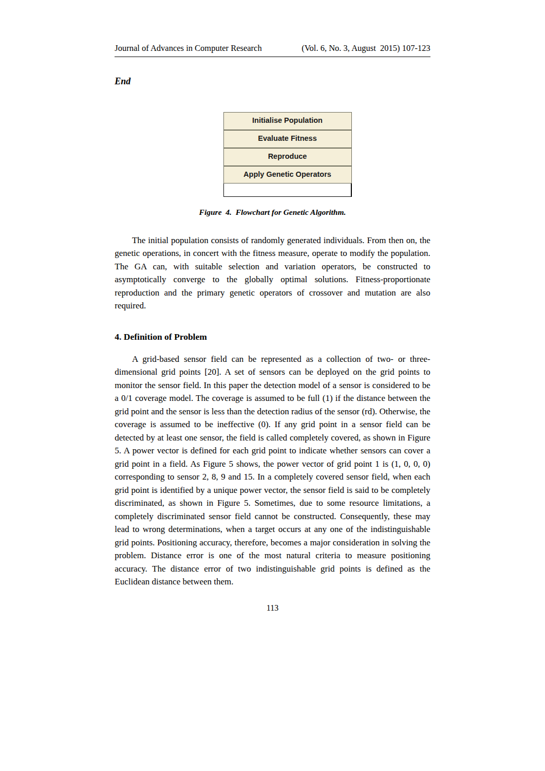Journal of Advances in Computer Research (Vol. 6, No. 3, August 2015) 107-123
End
Initialise Population
Evaluate Fitness
Reproduce
Apply Genetic Operators
Figure 4. Flowchart for Genetic Algorithm.
The initial population consists of randomly generated individuals. From then on, the genetic operations, in concert with the fitness measure, operate to modify the population. The GA can, with suitable selection and variation operators, be constructed to asymptotically converge to the globally optimal solutions. Fitness-proportionate reproduction and the primary genetic operators of crossover and mutation are also required.
4. Definition of Problem
A grid-based sensor field can be represented as a collection of two- or three-dimensional grid points [20]. A set of sensors can be deployed on the grid points to monitor the sensor field. In this paper the detection model of a sensor is considered to be a 0/1 coverage model. The coverage is assumed to be full (1) if the distance between the grid point and the sensor is less than the detection radius of the sensor (rd). Otherwise, the coverage is assumed to be ineffective (0). If any grid point in a sensor field can be detected by at least one sensor, the field is called completely covered, as shown in Figure 5. A power vector is defined for each grid point to indicate whether sensors can cover a grid point in a field. As Figure 5 shows, the power vector of grid point 1 is (1, 0, 0, 0) corresponding to sensor 2, 8, 9 and 15. In a completely covered sensor field, when each grid point is identified by a unique power vector, the sensor field is said to be completely discriminated, as shown in Figure 5. Sometimes, due to some resource limitations, a completely discriminated sensor field cannot be constructed. Consequently, these may lead to wrong determinations, when a target occurs at any one of the indistinguishable grid points. Positioning accuracy, therefore, becomes a major consideration in solving the problem. Distance error is one of the most natural criteria to measure positioning accuracy. The distance error of two indistinguishable grid points is defined as the Euclidean distance between them.
113